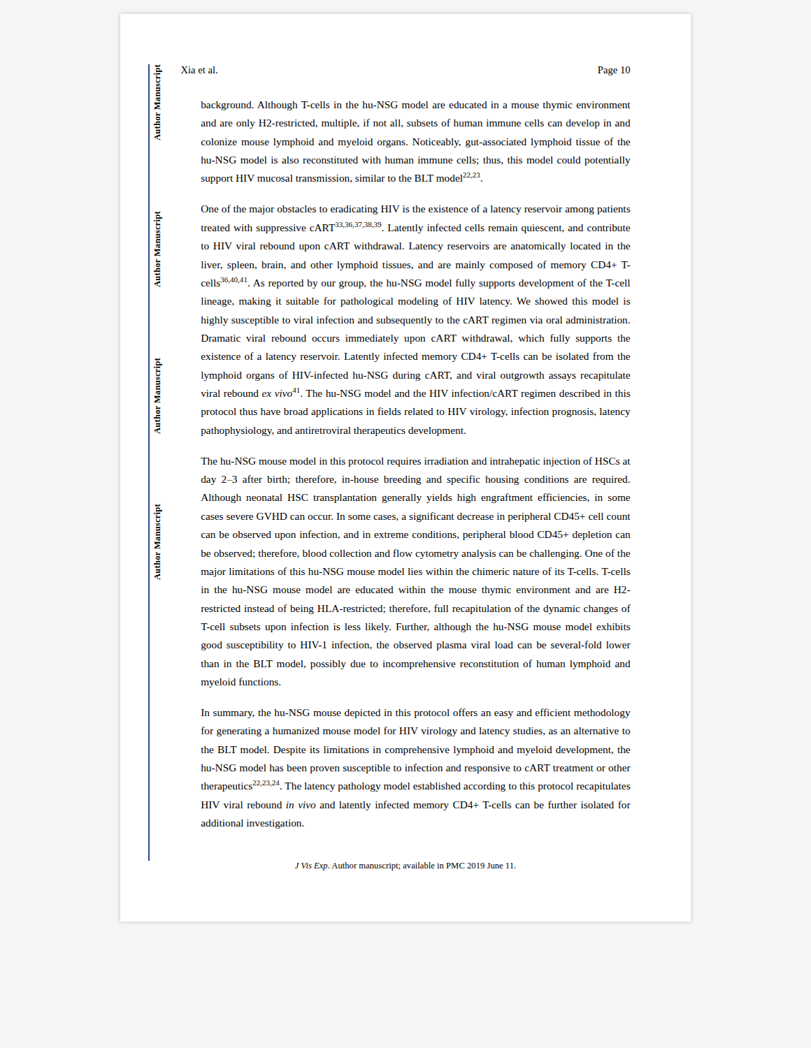Xia et al.
Page 10
Author Manuscript Author Manuscript Author Manuscript Author Manuscript
background. Although T-cells in the hu-NSG model are educated in a mouse thymic environment and are only H2-restricted, multiple, if not all, subsets of human immune cells can develop in and colonize mouse lymphoid and myeloid organs. Noticeably, gut-associated lymphoid tissue of the hu-NSG model is also reconstituted with human immune cells; thus, this model could potentially support HIV mucosal transmission, similar to the BLT model22,23.
One of the major obstacles to eradicating HIV is the existence of a latency reservoir among patients treated with suppressive cART33,36,37,38,39. Latently infected cells remain quiescent, and contribute to HIV viral rebound upon cART withdrawal. Latency reservoirs are anatomically located in the liver, spleen, brain, and other lymphoid tissues, and are mainly composed of memory CD4+ T-cells36,40,41. As reported by our group, the hu-NSG model fully supports development of the T-cell lineage, making it suitable for pathological modeling of HIV latency. We showed this model is highly susceptible to viral infection and subsequently to the cART regimen via oral administration. Dramatic viral rebound occurs immediately upon cART withdrawal, which fully supports the existence of a latency reservoir. Latently infected memory CD4+ T-cells can be isolated from the lymphoid organs of HIV-infected hu-NSG during cART, and viral outgrowth assays recapitulate viral rebound ex vivo41. The hu-NSG model and the HIV infection/cART regimen described in this protocol thus have broad applications in fields related to HIV virology, infection prognosis, latency pathophysiology, and antiretroviral therapeutics development.
The hu-NSG mouse model in this protocol requires irradiation and intrahepatic injection of HSCs at day 2–3 after birth; therefore, in-house breeding and specific housing conditions are required. Although neonatal HSC transplantation generally yields high engraftment efficiencies, in some cases severe GVHD can occur. In some cases, a significant decrease in peripheral CD45+ cell count can be observed upon infection, and in extreme conditions, peripheral blood CD45+ depletion can be observed; therefore, blood collection and flow cytometry analysis can be challenging. One of the major limitations of this hu-NSG mouse model lies within the chimeric nature of its T-cells. T-cells in the hu-NSG mouse model are educated within the mouse thymic environment and are H2-restricted instead of being HLA-restricted; therefore, full recapitulation of the dynamic changes of T-cell subsets upon infection is less likely. Further, although the hu-NSG mouse model exhibits good susceptibility to HIV-1 infection, the observed plasma viral load can be several-fold lower than in the BLT model, possibly due to incomprehensive reconstitution of human lymphoid and myeloid functions.
In summary, the hu-NSG mouse depicted in this protocol offers an easy and efficient methodology for generating a humanized mouse model for HIV virology and latency studies, as an alternative to the BLT model. Despite its limitations in comprehensive lymphoid and myeloid development, the hu-NSG model has been proven susceptible to infection and responsive to cART treatment or other therapeutics22,23,24. The latency pathology model established according to this protocol recapitulates HIV viral rebound in vivo and latently infected memory CD4+ T-cells can be further isolated for additional investigation.
J Vis Exp. Author manuscript; available in PMC 2019 June 11.